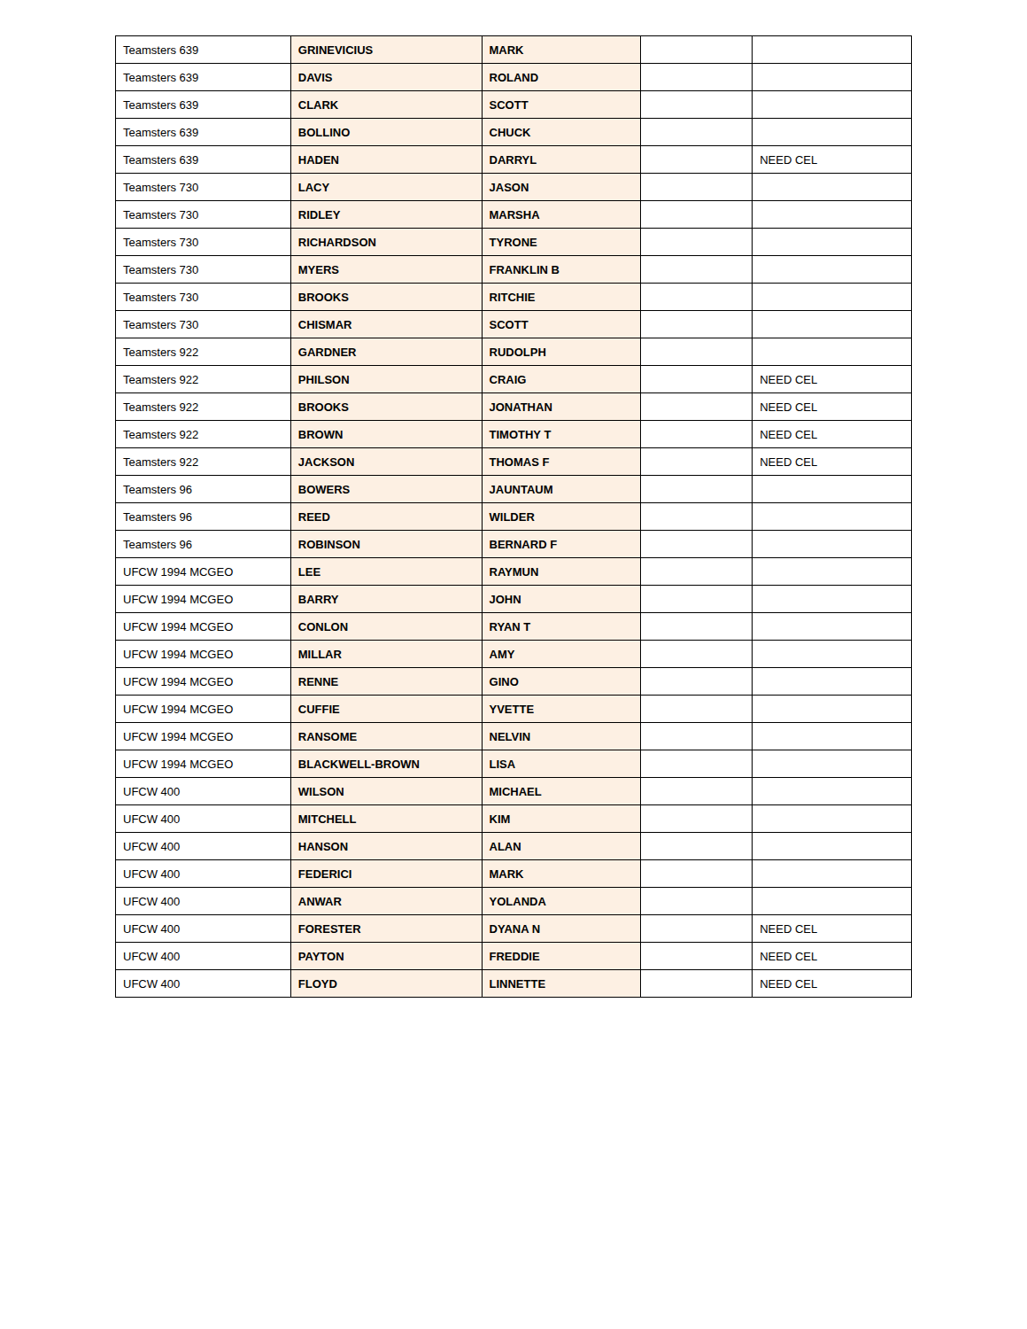| Teamsters 639 | GRINEVICIUS | MARK | | |
| Teamsters 639 | DAVIS | ROLAND | | |
| Teamsters 639 | CLARK | SCOTT | | |
| Teamsters 639 | BOLLINO | CHUCK | | |
| Teamsters 639 | HADEN | DARRYL | | NEED CEL |
| Teamsters 730 | LACY | JASON | | |
| Teamsters 730 | RIDLEY | MARSHA | | |
| Teamsters 730 | RICHARDSON | TYRONE | | |
| Teamsters 730 | MYERS | FRANKLIN B | | |
| Teamsters 730 | BROOKS | RITCHIE | | |
| Teamsters 730 | CHISMAR | SCOTT | | |
| Teamsters 922 | GARDNER | RUDOLPH | | |
| Teamsters 922 | PHILSON | CRAIG | | NEED CEL |
| Teamsters 922 | BROOKS | JONATHAN | | NEED CEL |
| Teamsters 922 | BROWN | TIMOTHY T | | NEED CEL |
| Teamsters 922 | JACKSON | THOMAS F | | NEED CEL |
| Teamsters 96 | BOWERS | JAUNTAUM | | |
| Teamsters 96 | REED | WILDER | | |
| Teamsters 96 | ROBINSON | BERNARD F | | |
| UFCW 1994 MCGEO | LEE | RAYMUN | | |
| UFCW 1994 MCGEO | BARRY | JOHN | | |
| UFCW 1994 MCGEO | CONLON | RYAN T | | |
| UFCW 1994 MCGEO | MILLAR | AMY | | |
| UFCW 1994 MCGEO | RENNE | GINO | | |
| UFCW 1994 MCGEO | CUFFIE | YVETTE | | |
| UFCW 1994 MCGEO | RANSOME | NELVIN | | |
| UFCW 1994 MCGEO | BLACKWELL-BROWN | LISA | | |
| UFCW 400 | WILSON | MICHAEL | | |
| UFCW 400 | MITCHELL | KIM | | |
| UFCW 400 | HANSON | ALAN | | |
| UFCW 400 | FEDERICI | MARK | | |
| UFCW 400 | ANWAR | YOLANDA | | |
| UFCW 400 | FORESTER | DYANA N | | NEED CEL |
| UFCW 400 | PAYTON | FREDDIE | | NEED CEL |
| UFCW 400 | FLOYD | LINNETTE | | NEED CEL |